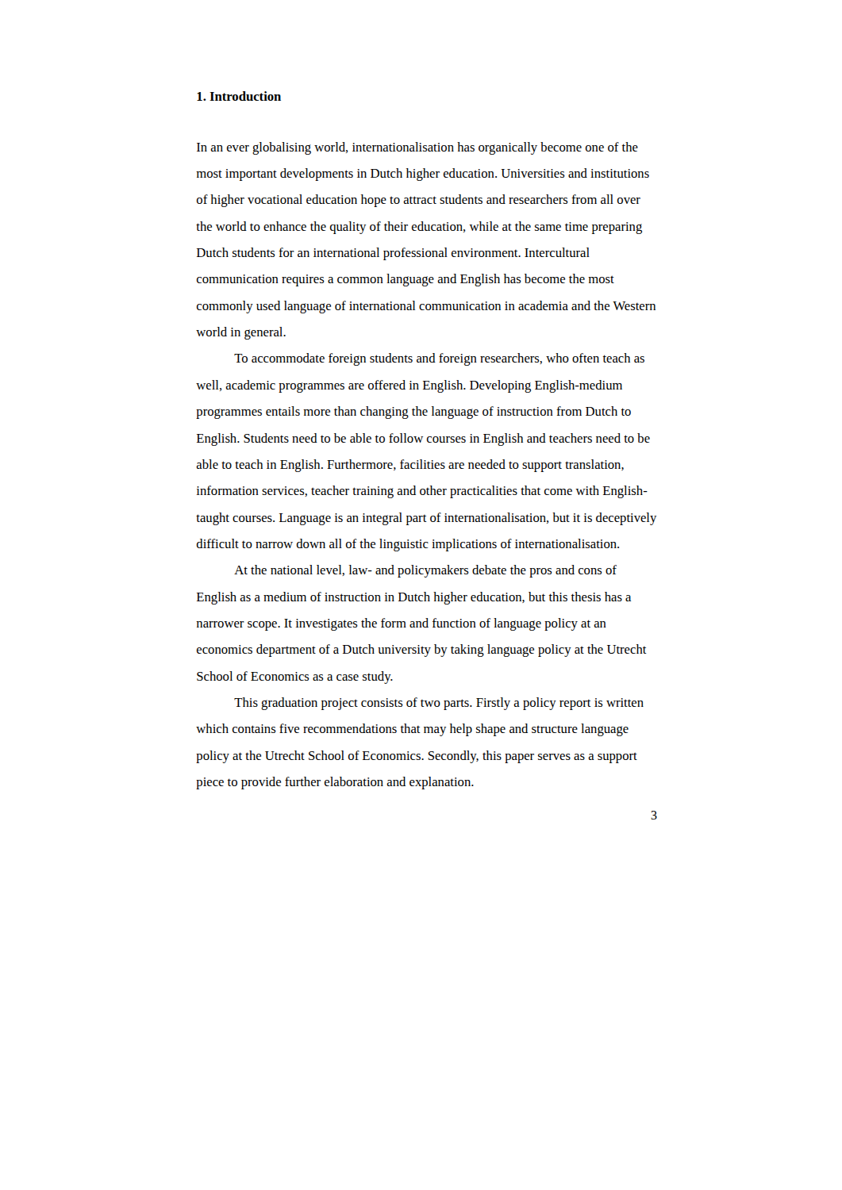1. Introduction
In an ever globalising world, internationalisation has organically become one of the most important developments in Dutch higher education. Universities and institutions of higher vocational education hope to attract students and researchers from all over the world to enhance the quality of their education, while at the same time preparing Dutch students for an international professional environment. Intercultural communication requires a common language and English has become the most commonly used language of international communication in academia and the Western world in general.
To accommodate foreign students and foreign researchers, who often teach as well, academic programmes are offered in English. Developing English-medium programmes entails more than changing the language of instruction from Dutch to English. Students need to be able to follow courses in English and teachers need to be able to teach in English. Furthermore, facilities are needed to support translation, information services, teacher training and other practicalities that come with English-taught courses. Language is an integral part of internationalisation, but it is deceptively difficult to narrow down all of the linguistic implications of internationalisation.
At the national level, law- and policymakers debate the pros and cons of English as a medium of instruction in Dutch higher education, but this thesis has a narrower scope. It investigates the form and function of language policy at an economics department of a Dutch university by taking language policy at the Utrecht School of Economics as a case study.
This graduation project consists of two parts. Firstly a policy report is written which contains five recommendations that may help shape and structure language policy at the Utrecht School of Economics. Secondly, this paper serves as a support piece to provide further elaboration and explanation.
3